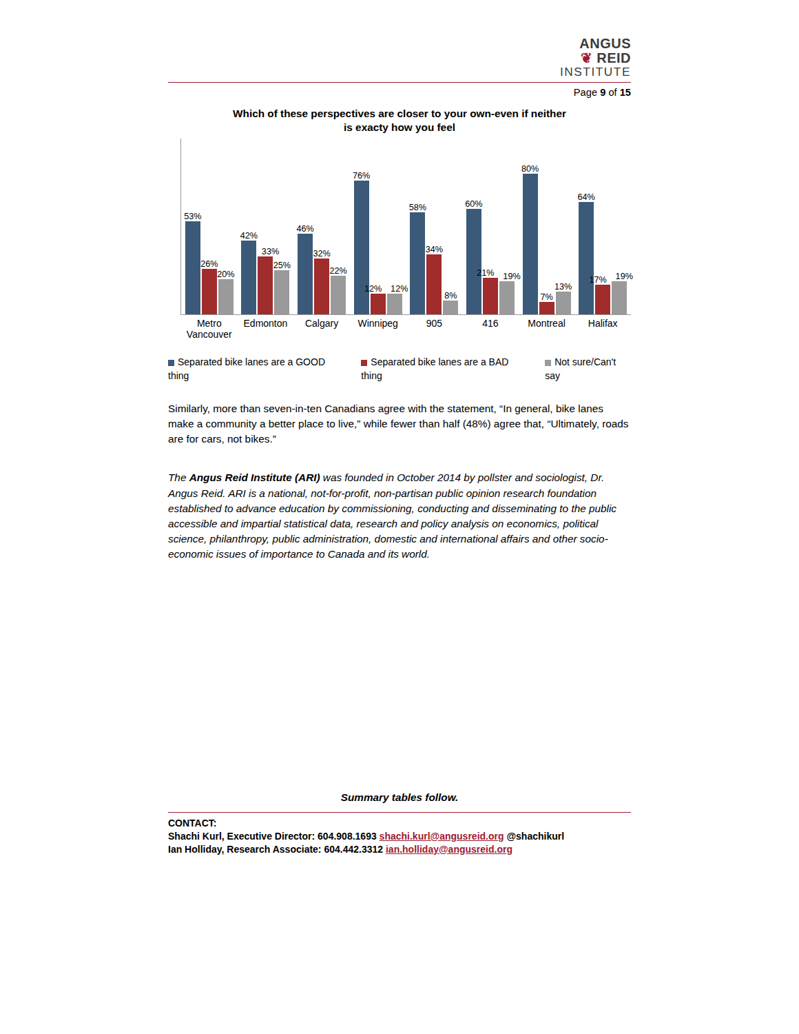ANGUS
❦ REID
INSTITUTE
Page 9 of 15
Which of these perspectives are closer to your own-even if neither is exacty how you feel
53%
26%
20%
42%
33%
25%
46%
32%
22%
76%
12%
12%
58%
34%
8%
60%
21%
19%
80%
7%
13%
64%
17%
19%
Metro
Vancouver
Edmonton
Calgary
Winnipeg
905
416
Montreal
Halifax
Separated bike lanes are a GOOD thing
Separated bike lanes are a BAD thing
Not sure/Can't say
Similarly, more than seven-in-ten Canadians agree with the statement, “In general, bike lanes make a community a better place to live,” while fewer than half (48%) agree that, “Ultimately, roads are for cars, not bikes.”
The Angus Reid Institute (ARI) was founded in October 2014 by pollster and sociologist, Dr. Angus Reid. ARI is a national, not-for-profit, non-partisan public opinion research foundation established to advance education by commissioning, conducting and disseminating to the public accessible and impartial statistical data, research and policy analysis on economics, political science, philanthropy, public administration, domestic and international affairs and other socio-economic issues of importance to Canada and its world.
Summary tables follow.
CONTACT:
Shachi Kurl, Executive Director: 604.908.1693 shachi.kurl@angusreid.org @shachikurl
Ian Holliday, Research Associate: 604.442.3312 ian.holliday@angusreid.org